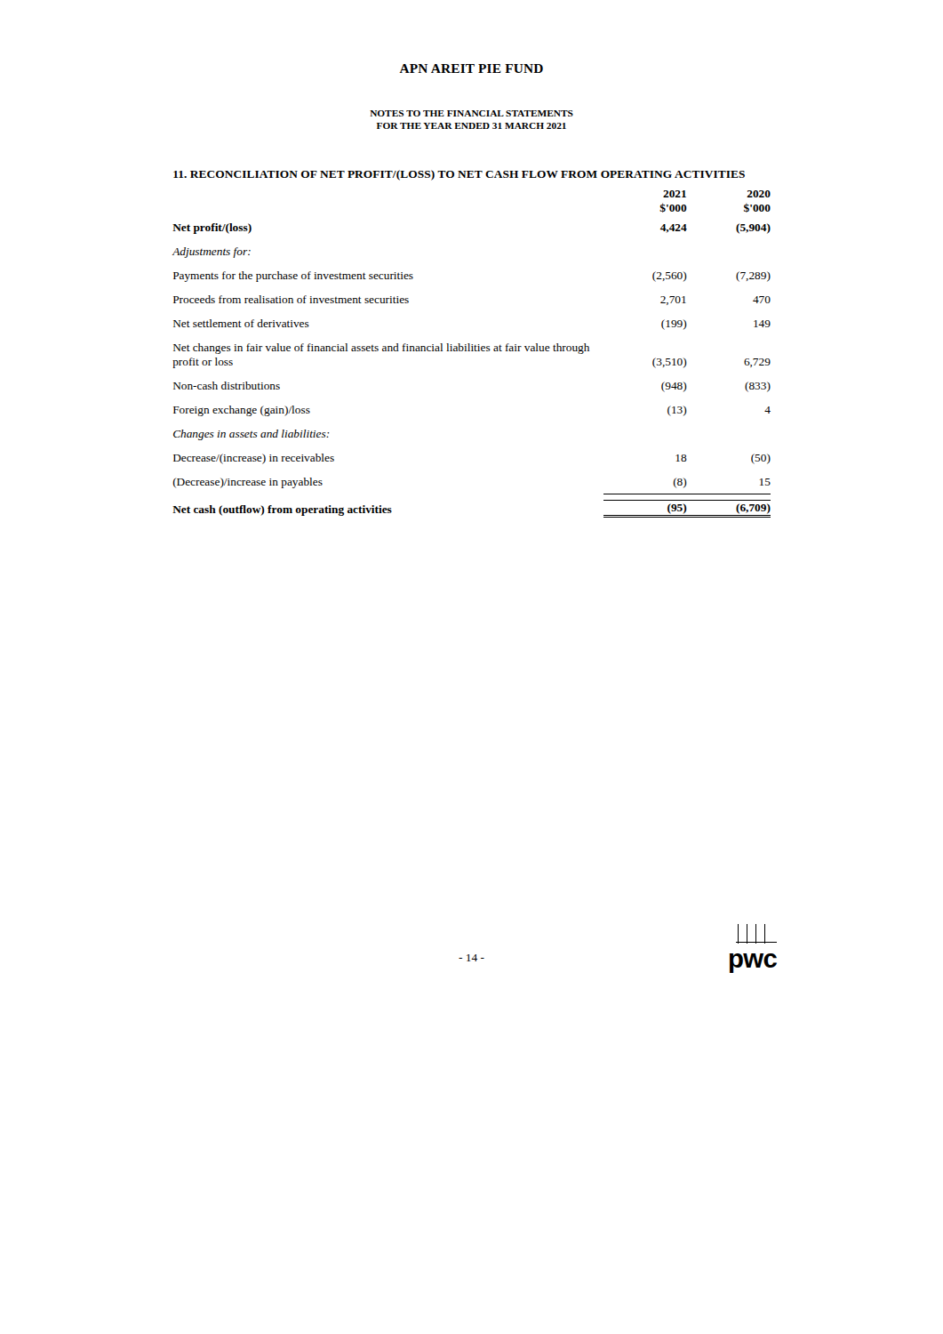APN AREIT PIE FUND
NOTES TO THE FINANCIAL STATEMENTS
FOR THE YEAR ENDED 31 MARCH 2021
11. RECONCILIATION OF NET PROFIT/(LOSS) TO NET CASH FLOW FROM OPERATING ACTIVITIES
| | 2021 | 2020 |
| --- | --- | --- |
| | $'000 | $'000 |
| Net profit/(loss) | 4,424 | (5,904) |
| Adjustments for: | | |
| Payments for the purchase of investment securities | (2,560) | (7,289) |
| Proceeds from realisation of investment securities | 2,701 | 470 |
| Net settlement of derivatives | (199) | 149 |
| Net changes in fair value of financial assets and financial liabilities at fair value through profit or loss | (3,510) | 6,729 |
| Non-cash distributions | (948) | (833) |
| Foreign exchange (gain)/loss | (13) | 4 |
| Changes in assets and liabilities: | | |
| Decrease/(increase) in receivables | 18 | (50) |
| (Decrease)/increase in payables | (8) | 15 |
| Net cash (outflow) from operating activities | (95) | (6,709) |
- 14 -
pwc